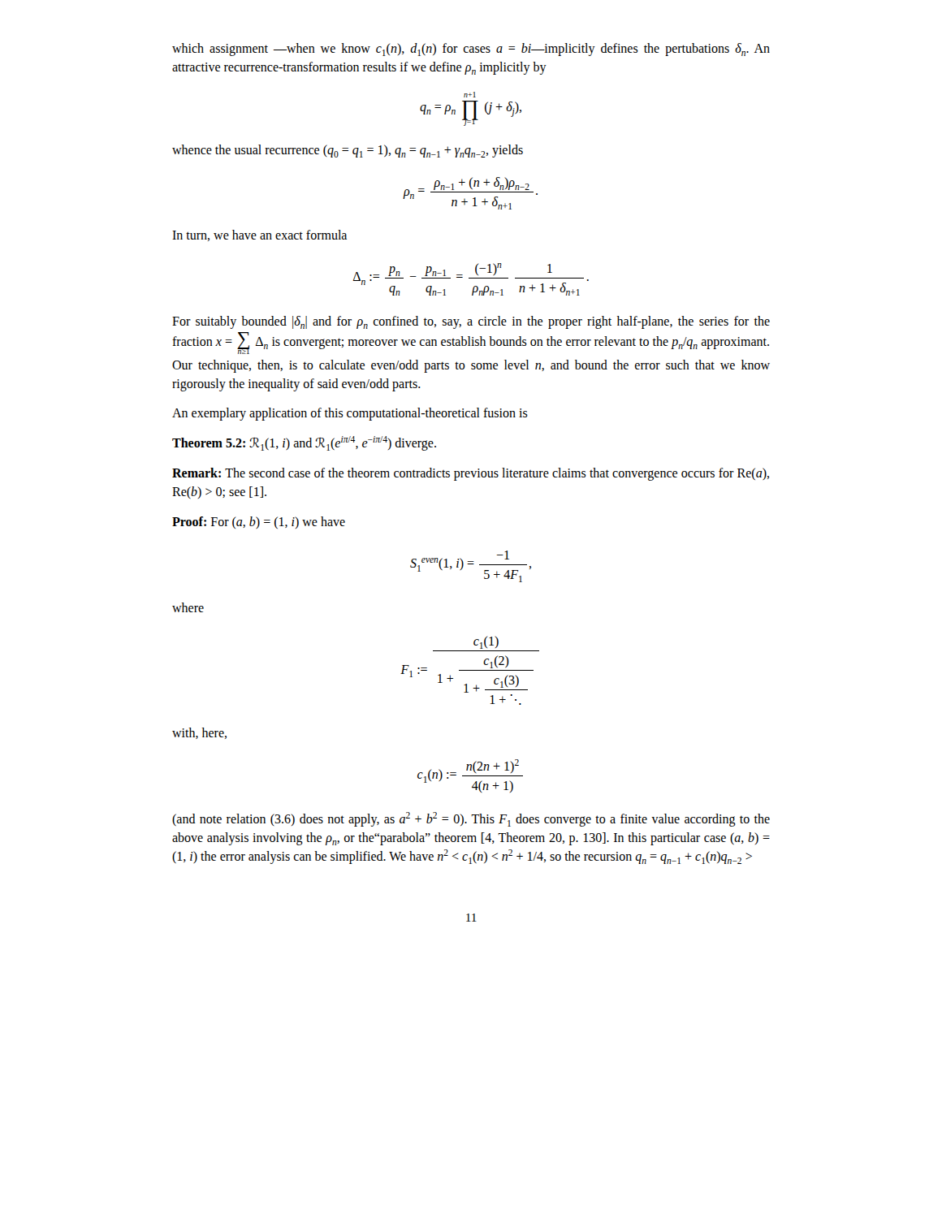which assignment —when we know c1(n), d1(n) for cases a = bi—implicitly defines the pertubations δn. An attractive recurrence-transformation results if we define ρn implicitly by
qn = ρn n+1 ∏ j=1 (j + δj),
whence the usual recurrence (q0 = q1 = 1), qn = qn−1 + γnqn−2, yields
ρn = ρn−1 + (n + δn)ρn−2 n + 1 + δn+1 .
In turn, we have an exact formula
Δn := pn qn − pn−1 qn−1 = (−1)n ρnρn−1 1 n + 1 + δn+1 .
For suitably bounded |δn| and for ρn confined to, say, a circle in the proper right half-plane, the series for the fraction x = ∑n≥1 Δn is convergent; moreover we can establish bounds on the error relevant to the pn/qn approximant. Our technique, then, is to calculate even/odd parts to some level n, and bound the error such that we know rigorously the inequality of said even/odd parts.
An exemplary application of this computational-theoretical fusion is
Theorem 5.2: ℛ1(1, i) and ℛ1(eiπ/4, e−iπ/4) diverge.
Remark: The second case of the theorem contradicts previous literature claims that convergence occurs for Re(a), Re(b) > 0; see [1].
Proof: For (a, b) = (1, i) we have
S1even(1, i) = −1 5 + 4F1 ,
where
F1 := c1(1) 1 + c1(2) 1 + c1(3) 1 + ⋱
with, here,
c1(n) := n(2n + 1)2 4(n + 1)
(and note relation (3.6) does not apply, as a2 + b2 = 0). This F1 does converge to a finite value according to the above analysis involving the ρn, or the“parabola” theorem [4, Theorem 20, p. 130]. In this particular case (a, b) = (1, i) the error analysis can be simplified. We have n2 < c1(n) < n2 + 1/4, so the recursion qn = qn−1 + c1(n)qn−2 >
11